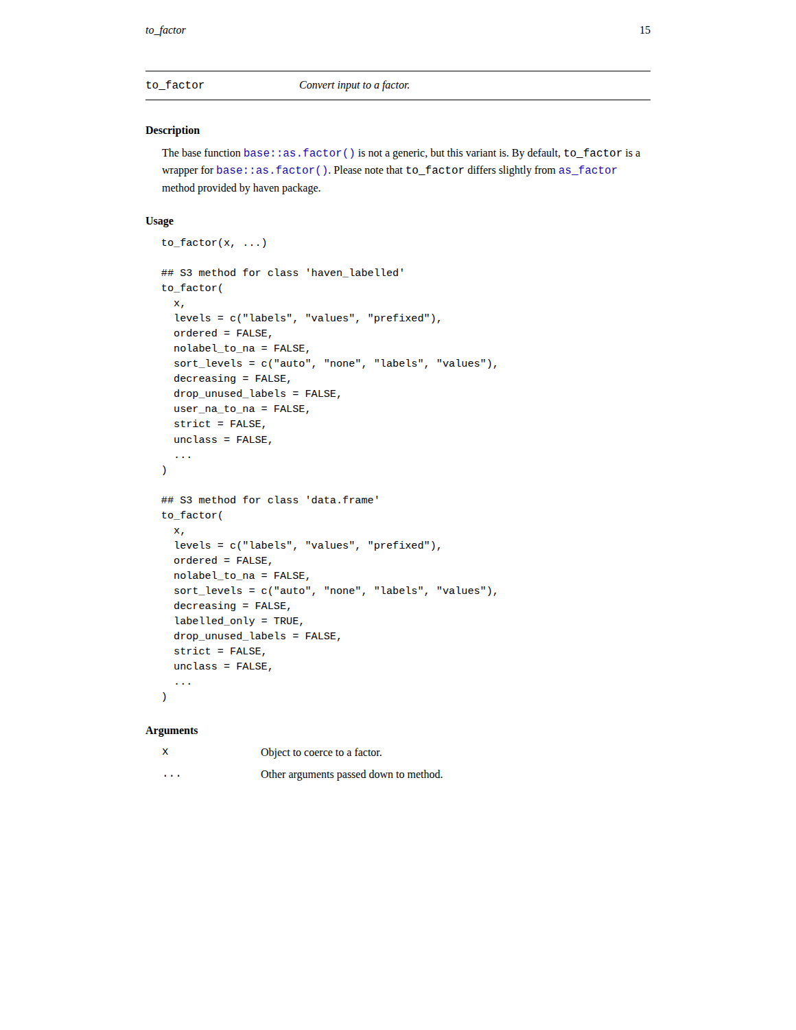to_factor 15
to_factor Convert input to a factor.
Description
The base function base::as.factor() is not a generic, but this variant is. By default, to_factor is a wrapper for base::as.factor(). Please note that to_factor differs slightly from as_factor method provided by haven package.
Usage
to_factor(x, ...)

## S3 method for class 'haven_labelled'
to_factor(
  x,
  levels = c("labels", "values", "prefixed"),
  ordered = FALSE,
  nolabel_to_na = FALSE,
  sort_levels = c("auto", "none", "labels", "values"),
  decreasing = FALSE,
  drop_unused_labels = FALSE,
  user_na_to_na = FALSE,
  strict = FALSE,
  unclass = FALSE,
  ...
)

## S3 method for class 'data.frame'
to_factor(
  x,
  levels = c("labels", "values", "prefixed"),
  ordered = FALSE,
  nolabel_to_na = FALSE,
  sort_levels = c("auto", "none", "labels", "values"),
  decreasing = FALSE,
  labelled_only = TRUE,
  drop_unused_labels = FALSE,
  strict = FALSE,
  unclass = FALSE,
  ...
)
Arguments
x
Object to coerce to a factor.
...
Other arguments passed down to method.